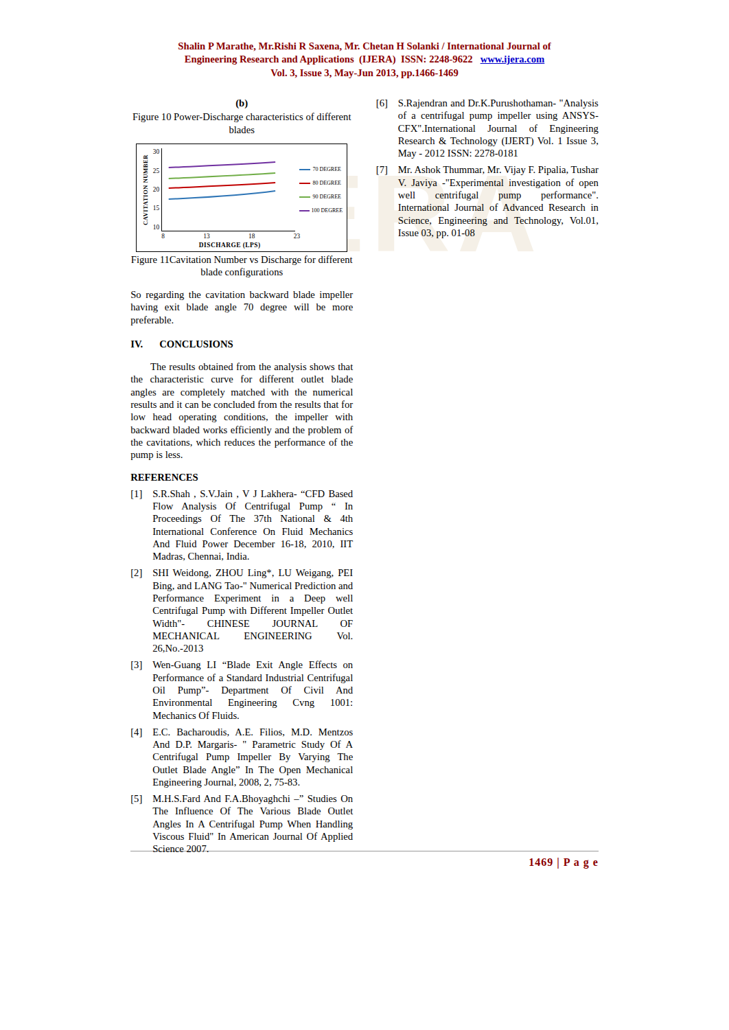IJERA
Shalin P Marathe, Mr.Rishi R Saxena, Mr. Chetan H Solanki / International Journal of
Engineering Research and Applications (IJERA) ISSN: 2248-9622 www.ijera.com
Vol. 3, Issue 3, May-Jun 2013, pp.1466-1469
(b)
Figure 10 Power-Discharge characteristics of different blades
CAVITATION NUMBER
30 25 20 15 10
70 DEGREE
80 DEGREE
90 DEGREE
100 DEGREE
8 13 18 23
DISCHARGE (LPS)
Figure 11Cavitation Number vs Discharge for different blade configurations
So regarding the cavitation backward blade impeller having exit blade angle 70 degree will be more preferable.
IV. CONCLUSIONS
The results obtained from the analysis shows that the characteristic curve for different outlet blade angles are completely matched with the numerical results and it can be concluded from the results that for low head operating conditions, the impeller with backward bladed works efficiently and the problem of the cavitations, which reduces the performance of the pump is less.
REFERENCES
[1] S.R.Shah , S.V.Jain , V J Lakhera- “CFD Based Flow Analysis Of Centrifugal Pump “ In Proceedings Of The 37th National & 4th International Conference On Fluid Mechanics And Fluid Power December 16-18, 2010, IIT Madras, Chennai, India.
[2] SHI Weidong, ZHOU Ling*, LU Weigang, PEI Bing, and LANG Tao-" Numerical Prediction and Performance Experiment in a Deep well Centrifugal Pump with Different Impeller Outlet Width"- CHINESE JOURNAL OF MECHANICAL ENGINEERING Vol. 26,No.-2013
[3] Wen-Guang LI “Blade Exit Angle Effects on Performance of a Standard Industrial Centrifugal Oil Pump”- Department Of Civil And Environmental Engineering Cvng 1001: Mechanics Of Fluids.
[4] E.C. Bacharoudis, A.E. Filios, M.D. Mentzos And D.P. Margaris- " Parametric Study Of A Centrifugal Pump Impeller By Varying The Outlet Blade Angle” In The Open Mechanical Engineering Journal, 2008, 2, 75-83.
[5] M.H.S.Fard And F.A.Bhoyaghchi –” Studies On The Influence Of The Various Blade Outlet Angles In A Centrifugal Pump When Handling Viscous Fluid" In American Journal Of Applied Science 2007.
[6] S.Rajendran and Dr.K.Purushothaman- "Analysis of a centrifugal pump impeller using ANSYS-CFX".International Journal of Engineering Research & Technology (IJERT) Vol. 1 Issue 3, May - 2012 ISSN: 2278-0181
[7] Mr. Ashok Thummar, Mr. Vijay F. Pipalia, Tushar V. Javiya -"Experimental investigation of open well centrifugal pump performance". International Journal of Advanced Research in Science, Engineering and Technology, Vol.01, Issue 03, pp. 01-08
1469 | P a g e